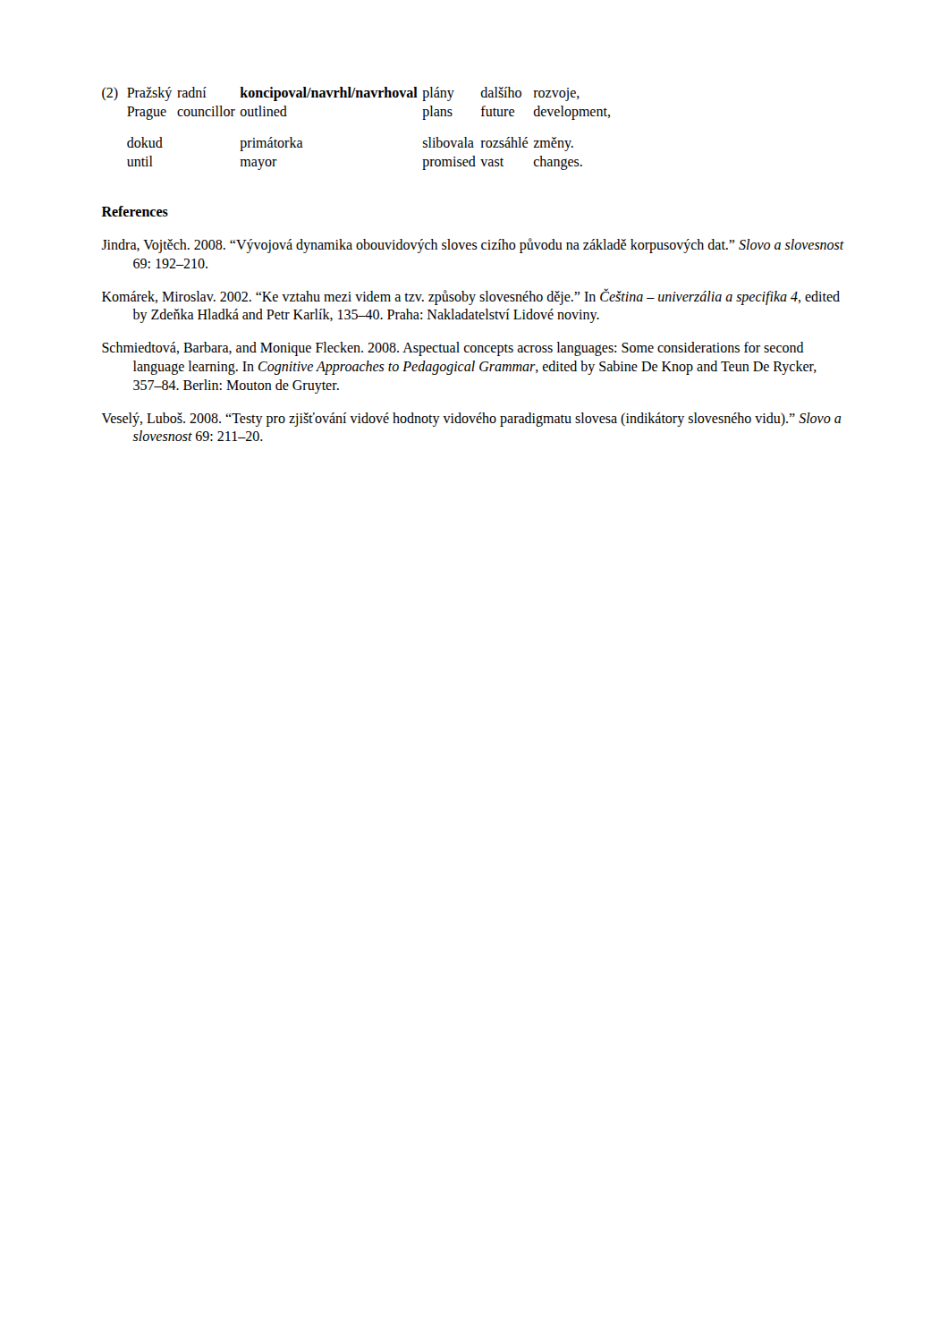| (2) | Pražský | radní | koncipoval/navrhl/navrhoval | plány | dalšího | rozvoje, |
| | Prague | councillor | outlined | plans | future | development, |
| | dokud | | primátorka | slibovala | rozsáhlé | změny. |
| | until | | mayor | promised | vast | changes. |
References
Jindra, Vojtěch. 2008. “Vývojová dynamika obouvidových sloves cizího původu na základě korpusových dat.” Slovo a slovesnost 69: 192–210.
Komárek, Miroslav. 2002. “Ke vztahu mezi videm a tzv. způsoby slovesného děje.” In Čeština – univerzália a specifika 4, edited by Zdeňka Hladká and Petr Karlík, 135–40. Praha: Nakladatelství Lidové noviny.
Schmiedtová, Barbara, and Monique Flecken. 2008. Aspectual concepts across languages: Some considerations for second language learning. In Cognitive Approaches to Pedagogical Grammar, edited by Sabine De Knop and Teun De Rycker, 357–84. Berlin: Mouton de Gruyter.
Veselý, Luboš. 2008. “Testy pro zjišťování vidové hodnoty vidového paradigmatu slovesa (indikátory slovesného vidu).” Slovo a slovesnost 69: 211–20.